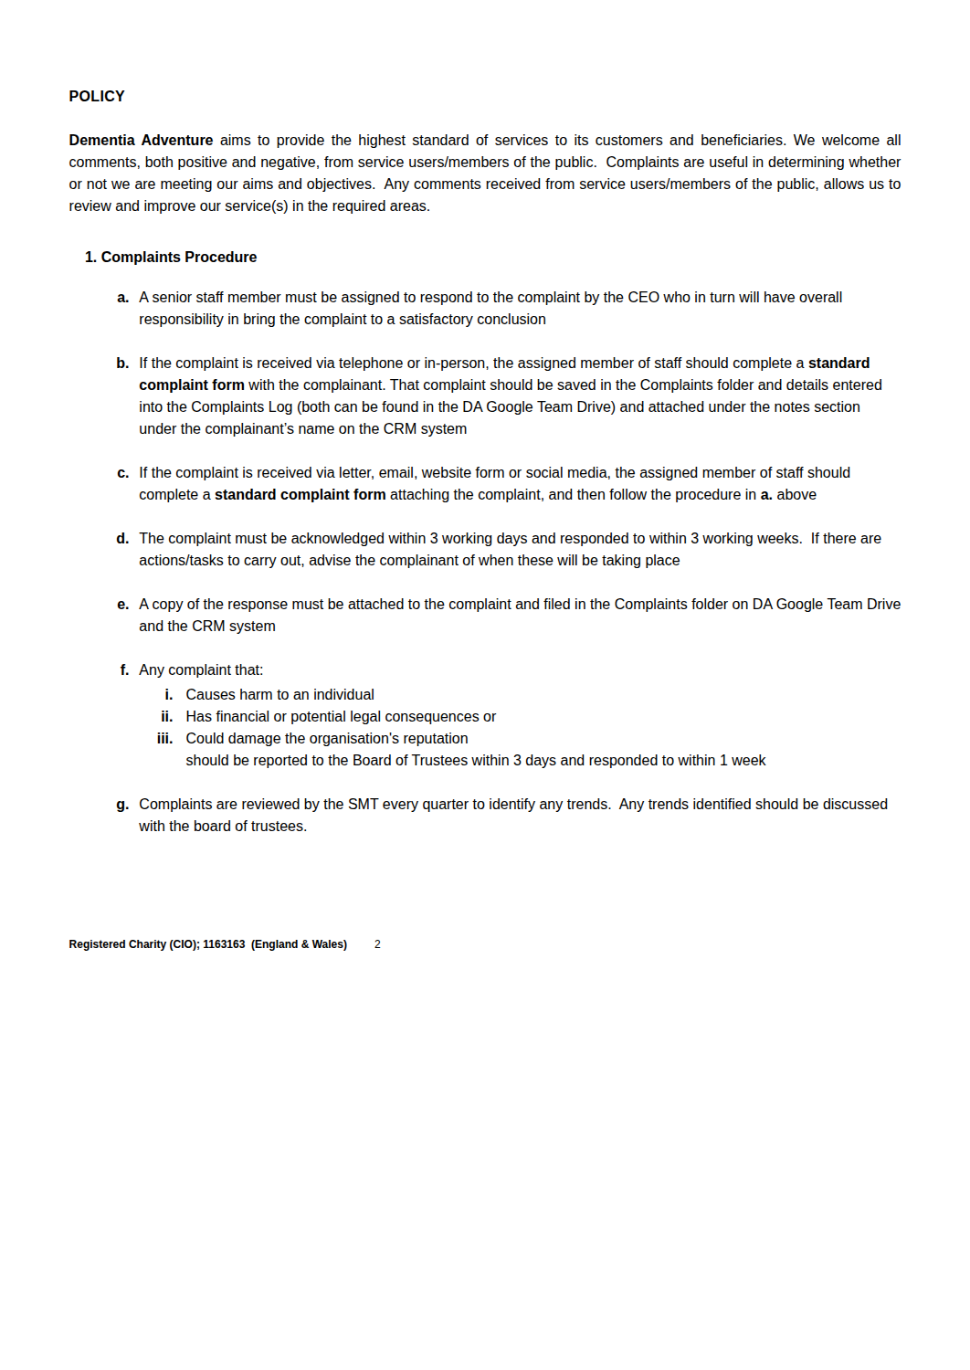POLICY
Dementia Adventure aims to provide the highest standard of services to its customers and beneficiaries. We welcome all comments, both positive and negative, from service users/members of the public. Complaints are useful in determining whether or not we are meeting our aims and objectives. Any comments received from service users/members of the public, allows us to review and improve our service(s) in the required areas.
Complaints Procedure
A senior staff member must be assigned to respond to the complaint by the CEO who in turn will have overall responsibility in bring the complaint to a satisfactory conclusion
If the complaint is received via telephone or in-person, the assigned member of staff should complete a standard complaint form with the complainant. That complaint should be saved in the Complaints folder and details entered into the Complaints Log (both can be found in the DA Google Team Drive) and attached under the notes section under the complainant’s name on the CRM system
If the complaint is received via letter, email, website form or social media, the assigned member of staff should complete a standard complaint form attaching the complaint, and then follow the procedure in a. above
The complaint must be acknowledged within 3 working days and responded to within 3 working weeks. If there are actions/tasks to carry out, advise the complainant of when these will be taking place
A copy of the response must be attached to the complaint and filed in the Complaints folder on DA Google Team Drive and the CRM system
Any complaint that:
Causes harm to an individual
Has financial or potential legal consequences or
Could damage the organisation's reputation should be reported to the Board of Trustees within 3 days and responded to within 1 week
Complaints are reviewed by the SMT every quarter to identify any trends. Any trends identified should be discussed with the board of trustees.
Registered Charity (CIO); 1163163 (England & Wales)2